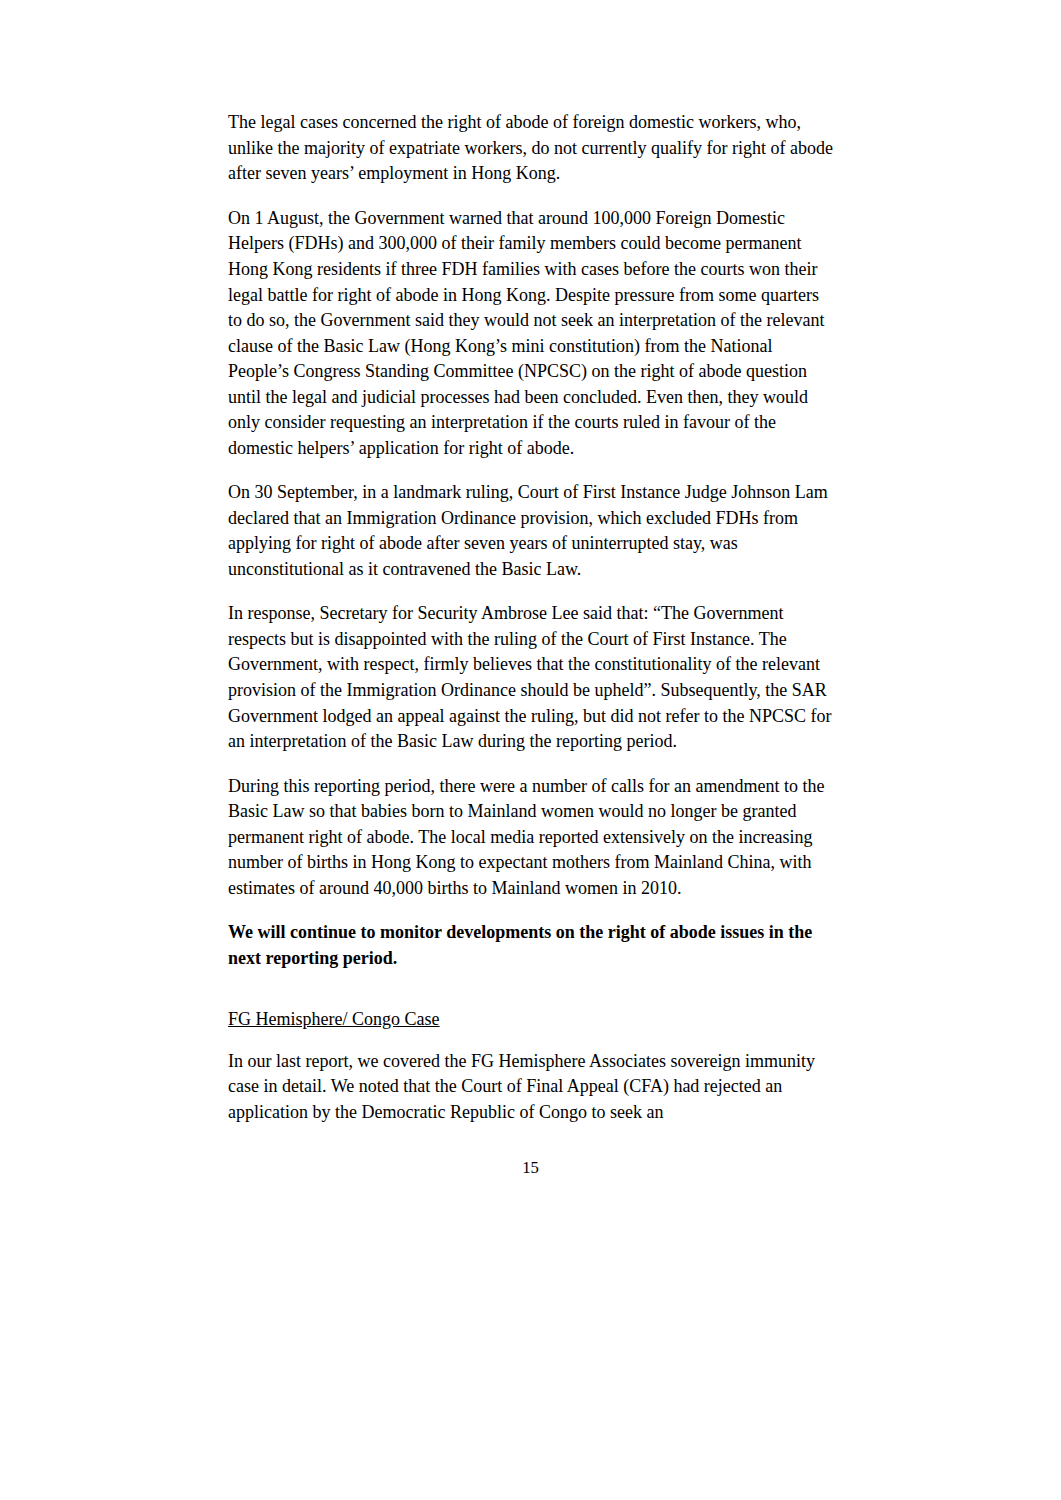The legal cases concerned the right of abode of foreign domestic workers, who, unlike the majority of expatriate workers, do not currently qualify for right of abode after seven years’ employment in Hong Kong.
On 1 August, the Government warned that around 100,000 Foreign Domestic Helpers (FDHs) and 300,000 of their family members could become permanent Hong Kong residents if three FDH families with cases before the courts won their legal battle for right of abode in Hong Kong. Despite pressure from some quarters to do so, the Government said they would not seek an interpretation of the relevant clause of the Basic Law (Hong Kong’s mini constitution) from the National People’s Congress Standing Committee (NPCSC) on the right of abode question until the legal and judicial processes had been concluded. Even then, they would only consider requesting an interpretation if the courts ruled in favour of the domestic helpers’ application for right of abode.
On 30 September, in a landmark ruling, Court of First Instance Judge Johnson Lam declared that an Immigration Ordinance provision, which excluded FDHs from applying for right of abode after seven years of uninterrupted stay, was unconstitutional as it contravened the Basic Law.
In response, Secretary for Security Ambrose Lee said that: “The Government respects but is disappointed with the ruling of the Court of First Instance. The Government, with respect, firmly believes that the constitutionality of the relevant provision of the Immigration Ordinance should be upheld”. Subsequently, the SAR Government lodged an appeal against the ruling, but did not refer to the NPCSC for an interpretation of the Basic Law during the reporting period.
During this reporting period, there were a number of calls for an amendment to the Basic Law so that babies born to Mainland women would no longer be granted permanent right of abode. The local media reported extensively on the increasing number of births in Hong Kong to expectant mothers from Mainland China, with estimates of around 40,000 births to Mainland women in 2010.
We will continue to monitor developments on the right of abode issues in the next reporting period.
FG Hemisphere/ Congo Case
In our last report, we covered the FG Hemisphere Associates sovereign immunity case in detail. We noted that the Court of Final Appeal (CFA) had rejected an application by the Democratic Republic of Congo to seek an
15